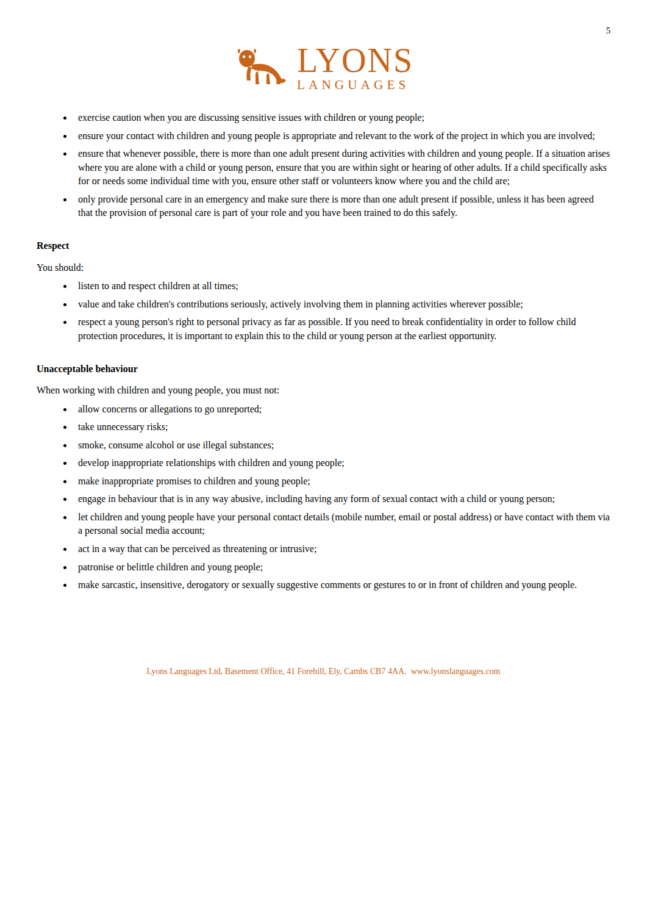5
LYONS
LANGUAGES
exercise caution when you are discussing sensitive issues with children or young people;
ensure your contact with children and young people is appropriate and relevant to the work of the project in which you are involved;
ensure that whenever possible, there is more than one adult present during activities with children and young people. If a situation arises where you are alone with a child or young person, ensure that you are within sight or hearing of other adults. If a child specifically asks for or needs some individual time with you, ensure other staff or volunteers know where you and the child are;
only provide personal care in an emergency and make sure there is more than one adult present if possible, unless it has been agreed that the provision of personal care is part of your role and you have been trained to do this safely.
Respect
You should:
listen to and respect children at all times;
value and take children's contributions seriously, actively involving them in planning activities wherever possible;
respect a young person's right to personal privacy as far as possible. If you need to break confidentiality in order to follow child protection procedures, it is important to explain this to the child or young person at the earliest opportunity.
Unacceptable behaviour
When working with children and young people, you must not:
allow concerns or allegations to go unreported;
take unnecessary risks;
smoke, consume alcohol or use illegal substances;
develop inappropriate relationships with children and young people;
make inappropriate promises to children and young people;
engage in behaviour that is in any way abusive, including having any form of sexual contact with a child or young person;
let children and young people have your personal contact details (mobile number, email or postal address) or have contact with them via a personal social media account;
act in a way that can be perceived as threatening or intrusive;
patronise or belittle children and young people;
make sarcastic, insensitive, derogatory or sexually suggestive comments or gestures to or in front of children and young people.
Lyons Languages Ltd, Basement Office, 41 Forehill, Ely, Cambs CB7 4AA. www.lyonslanguages.com